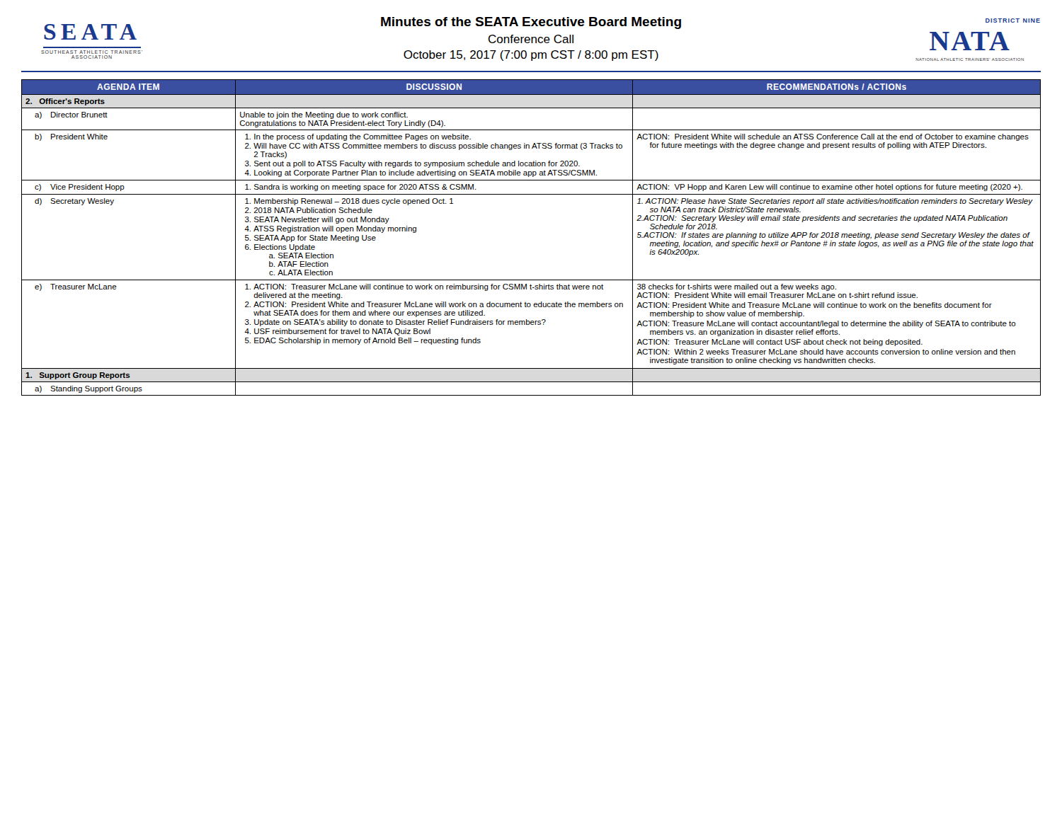SEATA
SOUTHEAST ATHLETIC TRAINERS' ASSOCIATION
Minutes of the SEATA Executive Board Meeting
Conference Call
October 15, 2017 (7:00 pm CST / 8:00 pm EST)
DISTRICT NINE
NATA
NATIONAL ATHLETIC TRAINERS' ASSOCIATION
| AGENDA ITEM | DISCUSSION | RECOMMENDATIONs / ACTIONs |
| --- | --- | --- |
| 2. Officer's Reports | | |
| a) Director Brunett | Unable to join the Meeting due to work conflict. Congratulations to NATA President-elect Tory Lindly (D4). | |
| b) President White | In the process of updating the Committee Pages on website. Will have CC with ATSS Committee members to discuss possible changes in ATSS format (3 Tracks to 2 Tracks) Sent out a poll to ATSS Faculty with regards to symposium schedule and location for 2020. Looking at Corporate Partner Plan to include advertising on SEATA mobile app at ATSS/CSMM. | ACTION: President White will schedule an ATSS Conference Call at the end of October to examine changes for future meetings with the degree change and present results of polling with ATEP Directors. |
| c) Vice President Hopp | Sandra is working on meeting space for 2020 ATSS & CSMM. | ACTION: VP Hopp and Karen Lew will continue to examine other hotel options for future meeting (2020 +). |
| d) Secretary Wesley | Membership Renewal – 2018 dues cycle opened Oct. 1 2018 NATA Publication Schedule SEATA Newsletter will go out Monday ATSS Registration will open Monday morning SEATA App for State Meeting Use Elections Update SEATA Election ATAF Election ALATA Election | 1. ACTION: Please have State Secretaries report all state activities/notification reminders to Secretary Wesley so NATA can track District/State renewals. 2.ACTION: Secretary Wesley will email state presidents and secretaries the updated NATA Publication Schedule for 2018. 5.ACTION: If states are planning to utilize APP for 2018 meeting, please send Secretary Wesley the dates of meeting, location, and specific hex# or Pantone # in state logos, as well as a PNG file of the state logo that is 640x200px. |
| e) Treasurer McLane | ACTION: Treasurer McLane will continue to work on reimbursing for CSMM t-shirts that were not delivered at the meeting. ACTION: President White and Treasurer McLane will work on a document to educate the members on what SEATA does for them and where our expenses are utilized. Update on SEATA's ability to donate to Disaster Relief Fundraisers for members? USF reimbursement for travel to NATA Quiz Bowl EDAC Scholarship in memory of Arnold Bell – requesting funds | 38 checks for t-shirts were mailed out a few weeks ago. ACTION: President White will email Treasurer McLane on t-shirt refund issue. ACTION: President White and Treasure McLane will continue to work on the benefits document for membership to show value of membership. ACTION: Treasure McLane will contact accountant/legal to determine the ability of SEATA to contribute to members vs. an organization in disaster relief efforts. ACTION: Treasurer McLane will contact USF about check not being deposited. ACTION: Within 2 weeks Treasurer McLane should have accounts conversion to online version and then investigate transition to online checking vs handwritten checks. |
| 1. Support Group Reports | | |
| a) Standing Support Groups | | |